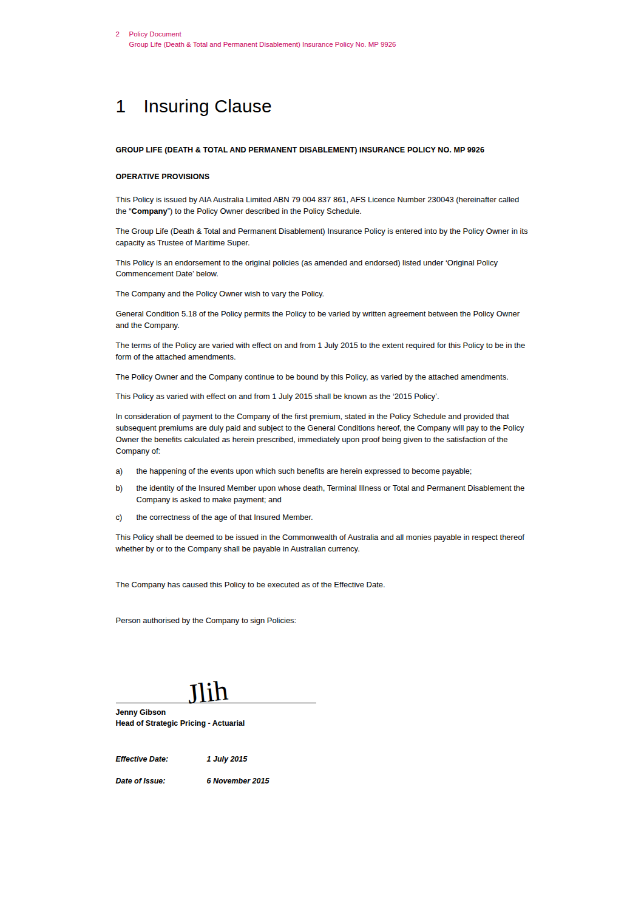2 Policy Document Group Life (Death & Total and Permanent Disablement) Insurance Policy No. MP 9926
1 Insuring Clause
GROUP LIFE (DEATH & TOTAL AND PERMANENT DISABLEMENT) INSURANCE POLICY NO. MP 9926
OPERATIVE PROVISIONS
This Policy is issued by AIA Australia Limited ABN 79 004 837 861, AFS Licence Number 230043 (hereinafter called the “Company”) to the Policy Owner described in the Policy Schedule.
The Group Life (Death & Total and Permanent Disablement) Insurance Policy is entered into by the Policy Owner in its capacity as Trustee of Maritime Super.
This Policy is an endorsement to the original policies (as amended and endorsed) listed under ‘Original Policy Commencement Date’ below.
The Company and the Policy Owner wish to vary the Policy.
General Condition 5.18 of the Policy permits the Policy to be varied by written agreement between the Policy Owner and the Company.
The terms of the Policy are varied with effect on and from 1 July 2015 to the extent required for this Policy to be in the form of the attached amendments.
The Policy Owner and the Company continue to be bound by this Policy, as varied by the attached amendments.
This Policy as varied with effect on and from 1 July 2015 shall be known as the ‘2015 Policy’.
In consideration of payment to the Company of the first premium, stated in the Policy Schedule and provided that subsequent premiums are duly paid and subject to the General Conditions hereof, the Company will pay to the Policy Owner the benefits calculated as herein prescribed, immediately upon proof being given to the satisfaction of the Company of:
a) the happening of the events upon which such benefits are herein expressed to become payable;
b) the identity of the Insured Member upon whose death, Terminal Illness or Total and Permanent Disablement the Company is asked to make payment; and
c) the correctness of the age of that Insured Member.
This Policy shall be deemed to be issued in the Commonwealth of Australia and all monies payable in respect thereof whether by or to the Company shall be payable in Australian currency.
The Company has caused this Policy to be executed as of the Effective Date.
Person authorised by the Company to sign Policies:
Jlih
Jenny Gibson
Head of Strategic Pricing - Actuarial
| Effective Date: | 1 July 2015 |
| Date of Issue: | 6 November 2015 |